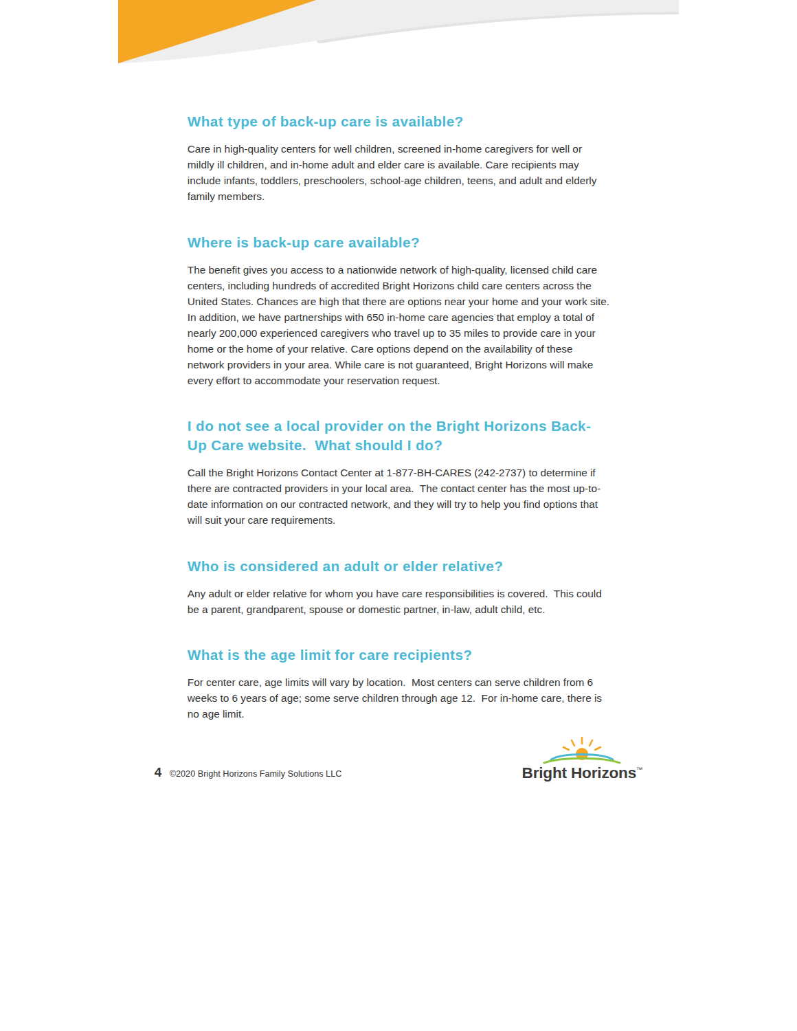What type of back-up care is available?
Care in high-quality centers for well children, screened in-home caregivers for well or mildly ill children, and in-home adult and elder care is available. Care recipients may include infants, toddlers, preschoolers, school-age children, teens, and adult and elderly family members.
Where is back-up care available?
The benefit gives you access to a nationwide network of high-quality, licensed child care centers, including hundreds of accredited Bright Horizons child care centers across the United States. Chances are high that there are options near your home and your work site. In addition, we have partnerships with 650 in-home care agencies that employ a total of nearly 200,000 experienced caregivers who travel up to 35 miles to provide care in your home or the home of your relative. Care options depend on the availability of these network providers in your area. While care is not guaranteed, Bright Horizons will make every effort to accommodate your reservation request.
I do not see a local provider on the Bright Horizons Back-Up Care website. What should I do?
Call the Bright Horizons Contact Center at 1-877-BH-CARES (242-2737) to determine if there are contracted providers in your local area. The contact center has the most up-to-date information on our contracted network, and they will try to help you find options that will suit your care requirements.
Who is considered an adult or elder relative?
Any adult or elder relative for whom you have care responsibilities is covered. This could be a parent, grandparent, spouse or domestic partner, in-law, adult child, etc.
What is the age limit for care recipients?
For center care, age limits will vary by location. Most centers can serve children from 6 weeks to 6 years of age; some serve children through age 12. For in-home care, there is no age limit.
4 ©2020 Bright Horizons Family Solutions LLC
Bright Horizons™